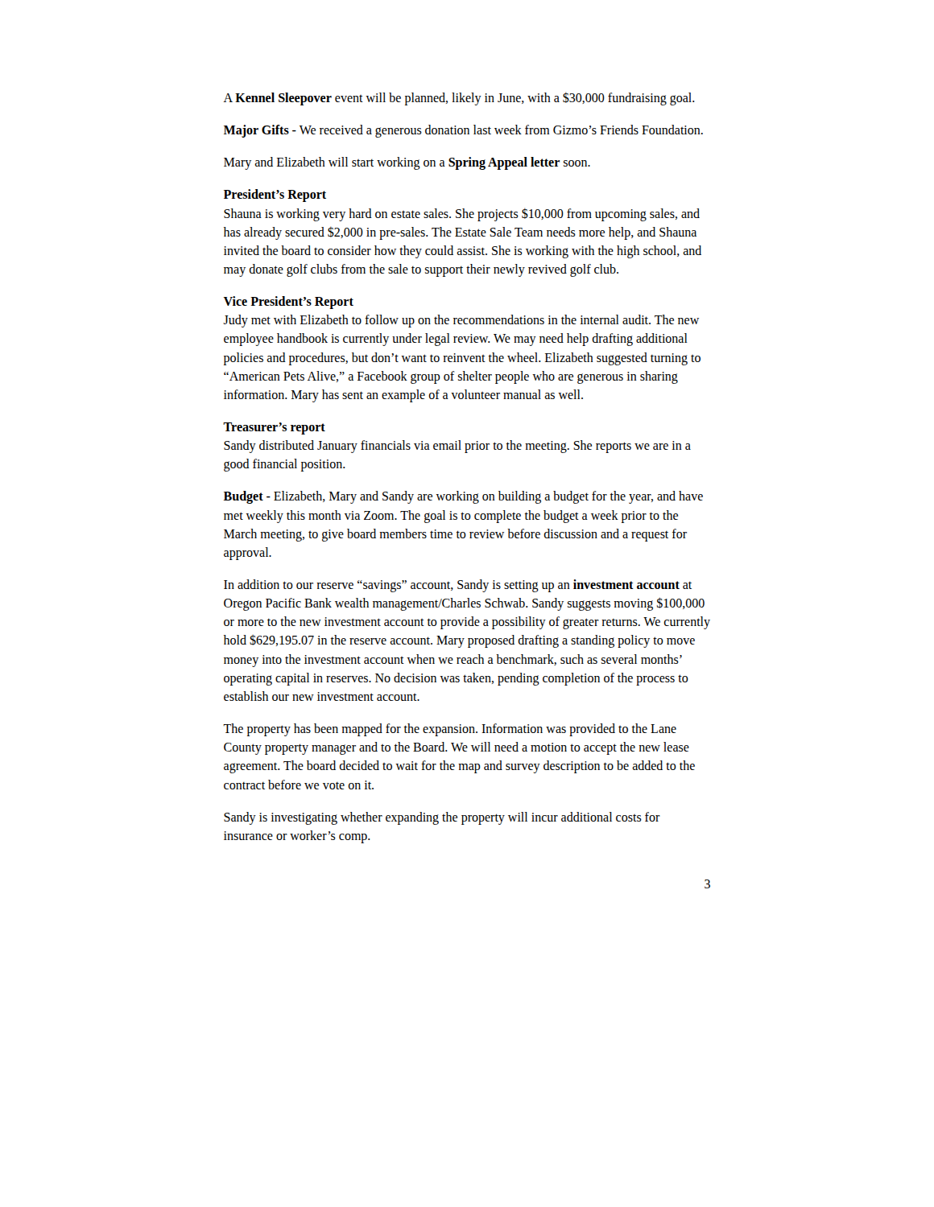A Kennel Sleepover event will be planned, likely in June, with a $30,000 fundraising goal.
Major Gifts - We received a generous donation last week from Gizmo’s Friends Foundation.
Mary and Elizabeth will start working on a Spring Appeal letter soon.
President’s Report
Shauna is working very hard on estate sales. She projects $10,000 from upcoming sales, and has already secured $2,000 in pre-sales. The Estate Sale Team needs more help, and Shauna invited the board to consider how they could assist. She is working with the high school, and may donate golf clubs from the sale to support their newly revived golf club.
Vice President’s Report
Judy met with Elizabeth to follow up on the recommendations in the internal audit. The new employee handbook is currently under legal review. We may need help drafting additional policies and procedures, but don’t want to reinvent the wheel. Elizabeth suggested turning to “American Pets Alive,” a Facebook group of shelter people who are generous in sharing information. Mary has sent an example of a volunteer manual as well.
Treasurer’s report
Sandy distributed January financials via email prior to the meeting. She reports we are in a good financial position.
Budget - Elizabeth, Mary and Sandy are working on building a budget for the year, and have met weekly this month via Zoom. The goal is to complete the budget a week prior to the March meeting, to give board members time to review before discussion and a request for approval.
In addition to our reserve “savings” account, Sandy is setting up an investment account at Oregon Pacific Bank wealth management/Charles Schwab. Sandy suggests moving $100,000 or more to the new investment account to provide a possibility of greater returns. We currently hold $629,195.07 in the reserve account. Mary proposed drafting a standing policy to move money into the investment account when we reach a benchmark, such as several months’ operating capital in reserves. No decision was taken, pending completion of the process to establish our new investment account.
The property has been mapped for the expansion. Information was provided to the Lane County property manager and to the Board. We will need a motion to accept the new lease agreement. The board decided to wait for the map and survey description to be added to the contract before we vote on it.
Sandy is investigating whether expanding the property will incur additional costs for insurance or worker’s comp.
3